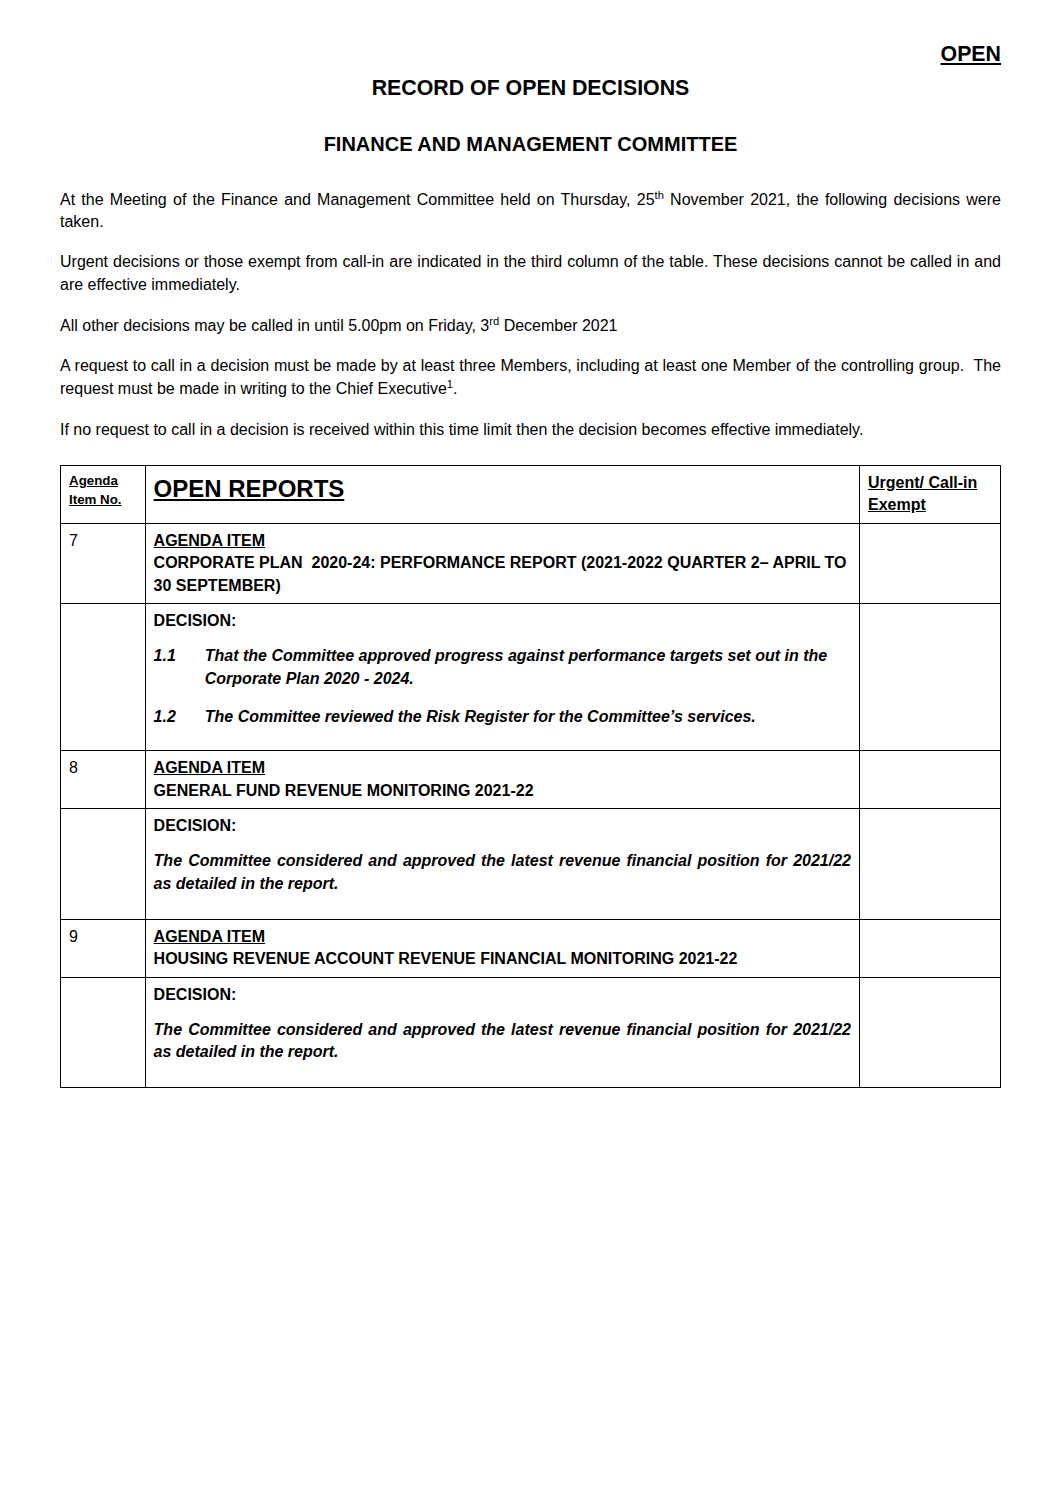OPEN
RECORD OF OPEN DECISIONS
FINANCE AND MANAGEMENT COMMITTEE
At the Meeting of the Finance and Management Committee held on Thursday, 25th November 2021, the following decisions were taken.
Urgent decisions or those exempt from call-in are indicated in the third column of the table. These decisions cannot be called in and are effective immediately.
All other decisions may be called in until 5.00pm on Friday, 3rd December 2021
A request to call in a decision must be made by at least three Members, including at least one Member of the controlling group. The request must be made in writing to the Chief Executive1.
If no request to call in a decision is received within this time limit then the decision becomes effective immediately.
| Agenda Item No. | OPEN REPORTS | Urgent/ Call-in Exempt |
| --- | --- | --- |
| 7 | AGENDA ITEM CORPORATE PLAN 2020-24: PERFORMANCE REPORT (2021-2022 QUARTER 2– APRIL TO 30 SEPTEMBER) | |
| | DECISION: 1.1 That the Committee approved progress against performance targets set out in the Corporate Plan 2020 - 2024. 1.2 The Committee reviewed the Risk Register for the Committee’s services. | |
| 8 | AGENDA ITEM GENERAL FUND REVENUE MONITORING 2021-22 | |
| | DECISION: The Committee considered and approved the latest revenue financial position for 2021/22 as detailed in the report. | |
| 9 | AGENDA ITEM HOUSING REVENUE ACCOUNT REVENUE FINANCIAL MONITORING 2021-22 | |
| | DECISION: The Committee considered and approved the latest revenue financial position for 2021/22 as detailed in the report. | |